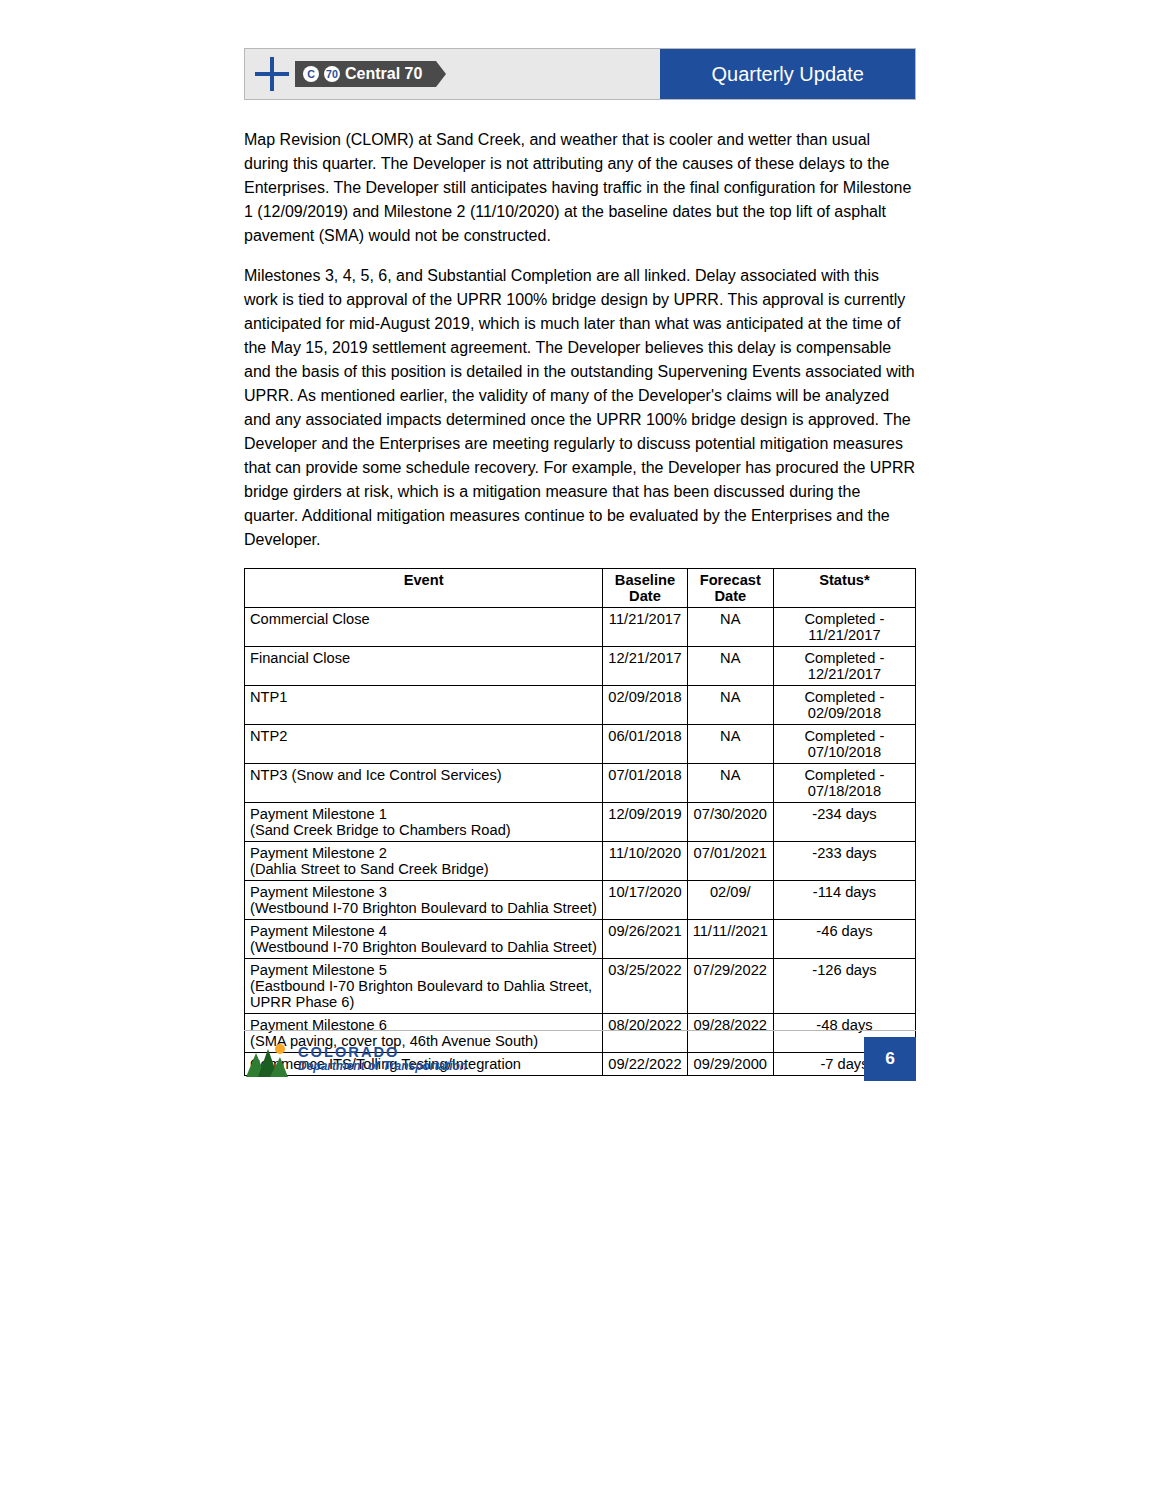C 70 Central 70
Quarterly Update
Map Revision (CLOMR) at Sand Creek, and weather that is cooler and wetter than usual during this quarter. The Developer is not attributing any of the causes of these delays to the Enterprises. The Developer still anticipates having traffic in the final configuration for Milestone 1 (12/09/2019) and Milestone 2 (11/10/2020) at the baseline dates but the top lift of asphalt pavement (SMA) would not be constructed.
Milestones 3, 4, 5, 6, and Substantial Completion are all linked. Delay associated with this work is tied to approval of the UPRR 100% bridge design by UPRR. This approval is currently anticipated for mid-August 2019, which is much later than what was anticipated at the time of the May 15, 2019 settlement agreement. The Developer believes this delay is compensable and the basis of this position is detailed in the outstanding Supervening Events associated with UPRR. As mentioned earlier, the validity of many of the Developer's claims will be analyzed and any associated impacts determined once the UPRR 100% bridge design is approved. The Developer and the Enterprises are meeting regularly to discuss potential mitigation measures that can provide some schedule recovery. For example, the Developer has procured the UPRR bridge girders at risk, which is a mitigation measure that has been discussed during the quarter. Additional mitigation measures continue to be evaluated by the Enterprises and the Developer.
| Event | Baseline Date | Forecast Date | Status* |
| --- | --- | --- | --- |
| Commercial Close | 11/21/2017 | NA | Completed - 11/21/2017 |
| Financial Close | 12/21/2017 | NA | Completed - 12/21/2017 |
| NTP1 | 02/09/2018 | NA | Completed - 02/09/2018 |
| NTP2 | 06/01/2018 | NA | Completed - 07/10/2018 |
| NTP3 (Snow and Ice Control Services) | 07/01/2018 | NA | Completed - 07/18/2018 |
| Payment Milestone 1 (Sand Creek Bridge to Chambers Road) | 12/09/2019 | 07/30/2020 | -234 days |
| Payment Milestone 2 (Dahlia Street to Sand Creek Bridge) | 11/10/2020 | 07/01/2021 | -233 days |
| Payment Milestone 3 (Westbound I-70 Brighton Boulevard to Dahlia Street) | 10/17/2020 | 02/09/ | -114 days |
| Payment Milestone 4 (Westbound I-70 Brighton Boulevard to Dahlia Street) | 09/26/2021 | 11/11//2021 | -46 days |
| Payment Milestone 5 (Eastbound I-70 Brighton Boulevard to Dahlia Street, UPRR Phase 6) | 03/25/2022 | 07/29/2022 | -126 days |
| Payment Milestone 6 (SMA paving, cover top, 46th Avenue South) | 08/20/2022 | 09/28/2022 | -48 days |
| Commence ITS/Tolling Testing/Integration | 09/22/2022 | 09/29/2000 | -7 days |
COLORADO
Department of Transportation
6